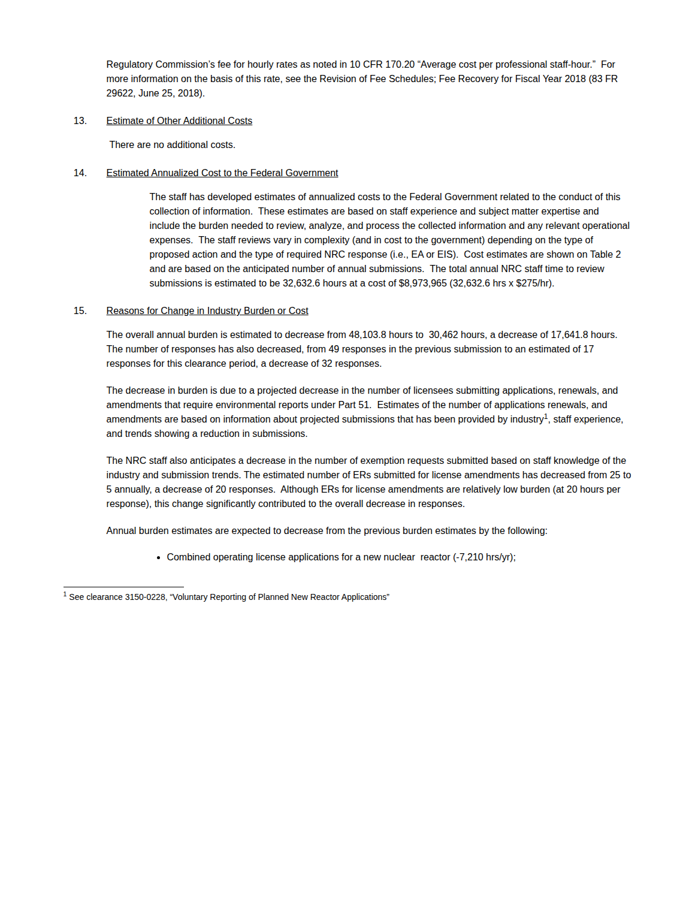Regulatory Commission’s fee for hourly rates as noted in 10 CFR 170.20 “Average cost per professional staff-hour.” For more information on the basis of this rate, see the Revision of Fee Schedules; Fee Recovery for Fiscal Year 2018 (83 FR 29622, June 25, 2018).
Estimate of Other Additional Costs
There are no additional costs.
Estimated Annualized Cost to the Federal Government
The staff has developed estimates of annualized costs to the Federal Government related to the conduct of this collection of information. These estimates are based on staff experience and subject matter expertise and include the burden needed to review, analyze, and process the collected information and any relevant operational expenses. The staff reviews vary in complexity (and in cost to the government) depending on the type of proposed action and the type of required NRC response (i.e., EA or EIS). Cost estimates are shown on Table 2 and are based on the anticipated number of annual submissions. The total annual NRC staff time to review submissions is estimated to be 32,632.6 hours at a cost of $8,973,965 (32,632.6 hrs x $275/hr).
Reasons for Change in Industry Burden or Cost
The overall annual burden is estimated to decrease from 48,103.8 hours to 30,462 hours, a decrease of 17,641.8 hours. The number of responses has also decreased, from 49 responses in the previous submission to an estimated of 17 responses for this clearance period, a decrease of 32 responses.
The decrease in burden is due to a projected decrease in the number of licensees submitting applications, renewals, and amendments that require environmental reports under Part 51. Estimates of the number of applications renewals, and amendments are based on information about projected submissions that has been provided by industry1, staff experience, and trends showing a reduction in submissions.
The NRC staff also anticipates a decrease in the number of exemption requests submitted based on staff knowledge of the industry and submission trends. The estimated number of ERs submitted for license amendments has decreased from 25 to 5 annually, a decrease of 20 responses. Although ERs for license amendments are relatively low burden (at 20 hours per response), this change significantly contributed to the overall decrease in responses.
Annual burden estimates are expected to decrease from the previous burden estimates by the following:
Combined operating license applications for a new nuclear reactor (-7,210 hrs/yr);
1 See clearance 3150-0228, “Voluntary Reporting of Planned New Reactor Applications”